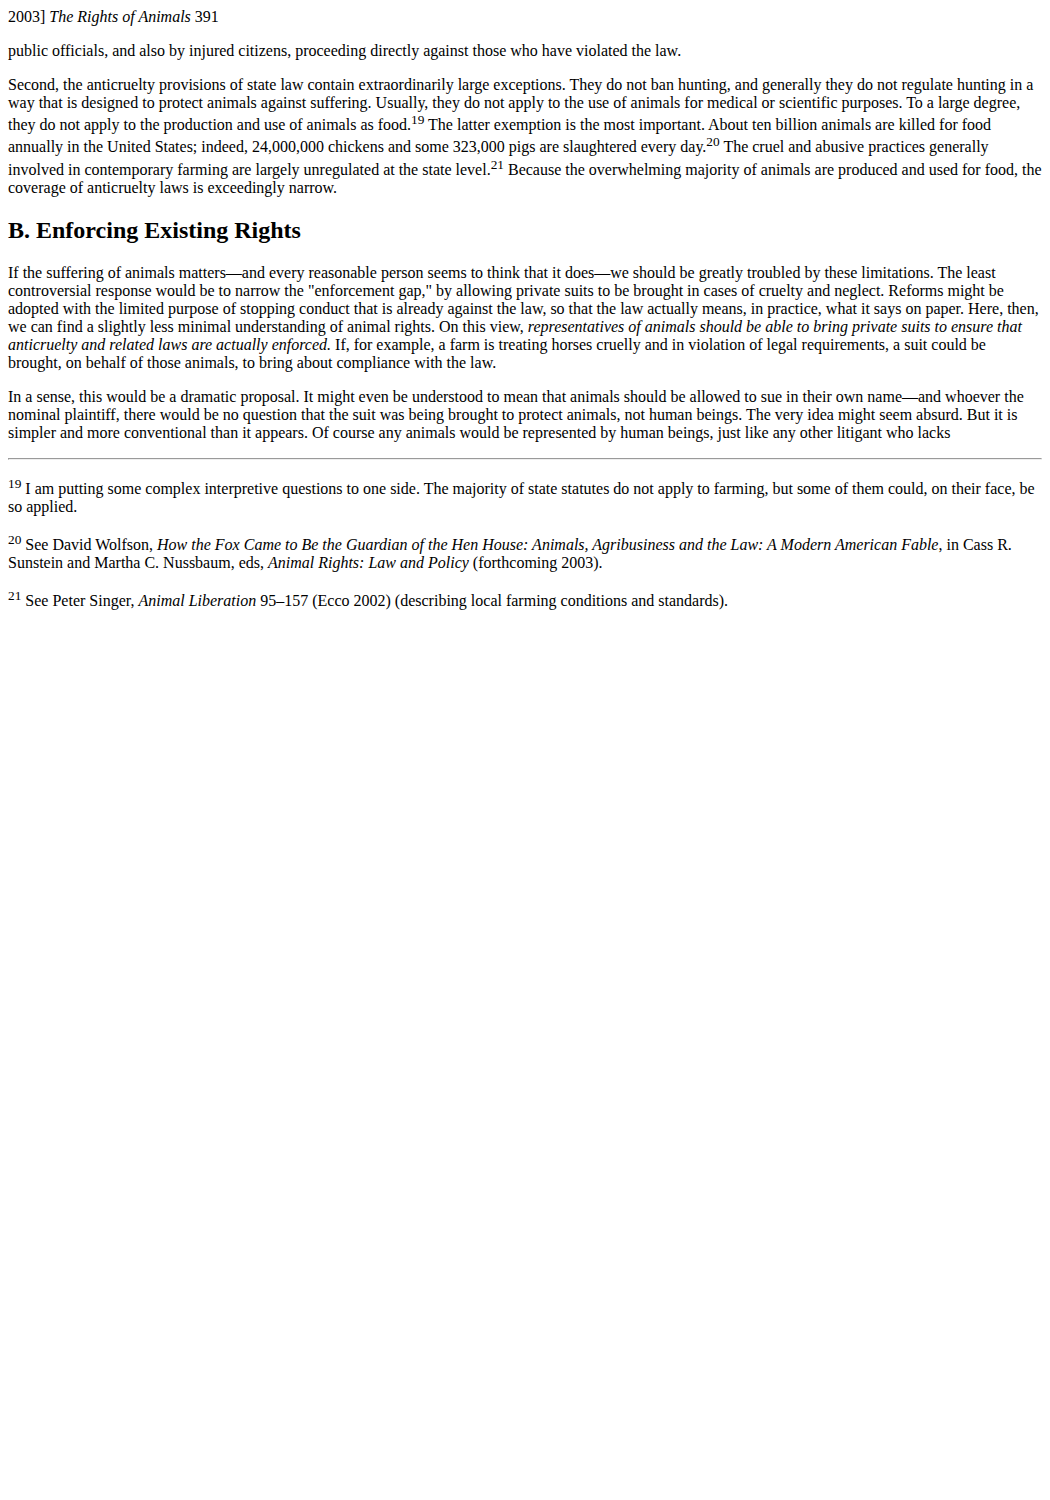2003] The Rights of Animals 391
public officials, and also by injured citizens, proceeding directly against those who have violated the law.
Second, the anticruelty provisions of state law contain extraordinarily large exceptions. They do not ban hunting, and generally they do not regulate hunting in a way that is designed to protect animals against suffering. Usually, they do not apply to the use of animals for medical or scientific purposes. To a large degree, they do not apply to the production and use of animals as food.19 The latter exemption is the most important. About ten billion animals are killed for food annually in the United States; indeed, 24,000,000 chickens and some 323,000 pigs are slaughtered every day.20 The cruel and abusive practices generally involved in contemporary farming are largely unregulated at the state level.21 Because the overwhelming majority of animals are produced and used for food, the coverage of anticruelty laws is exceedingly narrow.
B. Enforcing Existing Rights
If the suffering of animals matters—and every reasonable person seems to think that it does—we should be greatly troubled by these limitations. The least controversial response would be to narrow the "enforcement gap," by allowing private suits to be brought in cases of cruelty and neglect. Reforms might be adopted with the limited purpose of stopping conduct that is already against the law, so that the law actually means, in practice, what it says on paper. Here, then, we can find a slightly less minimal understanding of animal rights. On this view, representatives of animals should be able to bring private suits to ensure that anticruelty and related laws are actually enforced. If, for example, a farm is treating horses cruelly and in violation of legal requirements, a suit could be brought, on behalf of those animals, to bring about compliance with the law.
In a sense, this would be a dramatic proposal. It might even be understood to mean that animals should be allowed to sue in their own name—and whoever the nominal plaintiff, there would be no question that the suit was being brought to protect animals, not human beings. The very idea might seem absurd. But it is simpler and more conventional than it appears. Of course any animals would be represented by human beings, just like any other litigant who lacks
19 I am putting some complex interpretive questions to one side. The majority of state statutes do not apply to farming, but some of them could, on their face, be so applied.
20 See David Wolfson, How the Fox Came to Be the Guardian of the Hen House: Animals, Agribusiness and the Law: A Modern American Fable, in Cass R. Sunstein and Martha C. Nussbaum, eds, Animal Rights: Law and Policy (forthcoming 2003).
21 See Peter Singer, Animal Liberation 95–157 (Ecco 2002) (describing local farming conditions and standards).